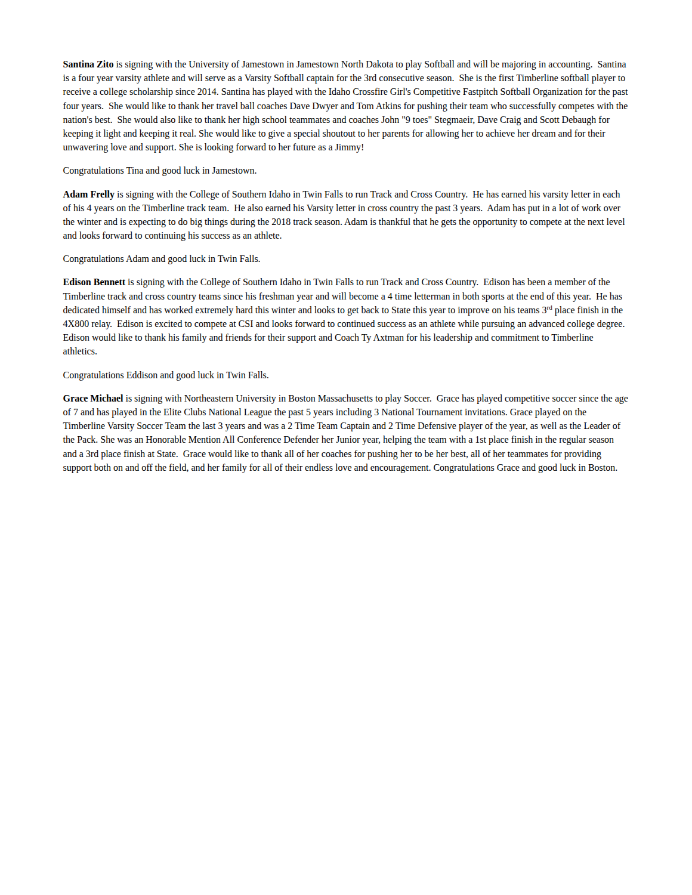Santina Zito is signing with the University of Jamestown in Jamestown North Dakota to play Softball and will be majoring in accounting. Santina is a four year varsity athlete and will serve as a Varsity Softball captain for the 3rd consecutive season. She is the first Timberline softball player to receive a college scholarship since 2014. Santina has played with the Idaho Crossfire Girl's Competitive Fastpitch Softball Organization for the past four years. She would like to thank her travel ball coaches Dave Dwyer and Tom Atkins for pushing their team who successfully competes with the nation's best. She would also like to thank her high school teammates and coaches John "9 toes" Stegmaeir, Dave Craig and Scott Debaugh for keeping it light and keeping it real. She would like to give a special shoutout to her parents for allowing her to achieve her dream and for their unwavering love and support. She is looking forward to her future as a Jimmy!
Congratulations Tina and good luck in Jamestown.
Adam Frelly is signing with the College of Southern Idaho in Twin Falls to run Track and Cross Country. He has earned his varsity letter in each of his 4 years on the Timberline track team. He also earned his Varsity letter in cross country the past 3 years. Adam has put in a lot of work over the winter and is expecting to do big things during the 2018 track season. Adam is thankful that he gets the opportunity to compete at the next level and looks forward to continuing his success as an athlete.
Congratulations Adam and good luck in Twin Falls.
Edison Bennett is signing with the College of Southern Idaho in Twin Falls to run Track and Cross Country. Edison has been a member of the Timberline track and cross country teams since his freshman year and will become a 4 time letterman in both sports at the end of this year. He has dedicated himself and has worked extremely hard this winter and looks to get back to State this year to improve on his teams 3rd place finish in the 4X800 relay. Edison is excited to compete at CSI and looks forward to continued success as an athlete while pursuing an advanced college degree. Edison would like to thank his family and friends for their support and Coach Ty Axtman for his leadership and commitment to Timberline athletics.
Congratulations Eddison and good luck in Twin Falls.
Grace Michael is signing with Northeastern University in Boston Massachusetts to play Soccer. Grace has played competitive soccer since the age of 7 and has played in the Elite Clubs National League the past 5 years including 3 National Tournament invitations. Grace played on the Timberline Varsity Soccer Team the last 3 years and was a 2 Time Team Captain and 2 Time Defensive player of the year, as well as the Leader of the Pack. She was an Honorable Mention All Conference Defender her Junior year, helping the team with a 1st place finish in the regular season and a 3rd place finish at State. Grace would like to thank all of her coaches for pushing her to be her best, all of her teammates for providing support both on and off the field, and her family for all of their endless love and encouragement. Congratulations Grace and good luck in Boston.